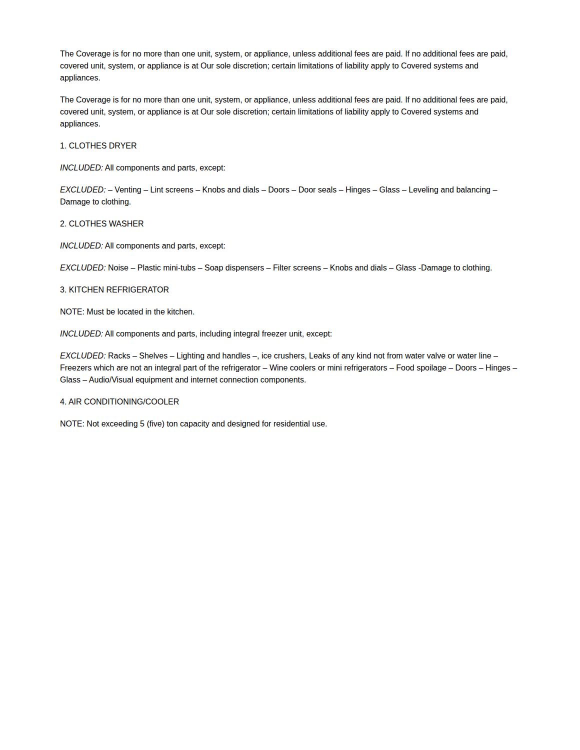The Coverage is for no more than one unit, system, or appliance, unless additional fees are paid. If no additional fees are paid, covered unit, system, or appliance is at Our sole discretion; certain limitations of liability apply to Covered systems and appliances.
The Coverage is for no more than one unit, system, or appliance, unless additional fees are paid. If no additional fees are paid, covered unit, system, or appliance is at Our sole discretion; certain limitations of liability apply to Covered systems and appliances.
1. CLOTHES DRYER
INCLUDED: All components and parts, except:
EXCLUDED: – Venting – Lint screens – Knobs and dials – Doors – Door seals – Hinges – Glass – Leveling and balancing – Damage to clothing.
2. CLOTHES WASHER
INCLUDED: All components and parts, except:
EXCLUDED: Noise – Plastic mini-tubs – Soap dispensers – Filter screens – Knobs and dials – Glass -Damage to clothing.
3. KITCHEN REFRIGERATOR
NOTE: Must be located in the kitchen.
INCLUDED: All components and parts, including integral freezer unit, except:
EXCLUDED: Racks – Shelves – Lighting and handles –, ice crushers, Leaks of any kind not from water valve or water line – Freezers which are not an integral part of the refrigerator – Wine coolers or mini refrigerators – Food spoilage – Doors – Hinges – Glass – Audio/Visual equipment and internet connection components.
4. AIR CONDITIONING/COOLER
NOTE: Not exceeding 5 (five) ton capacity and designed for residential use.